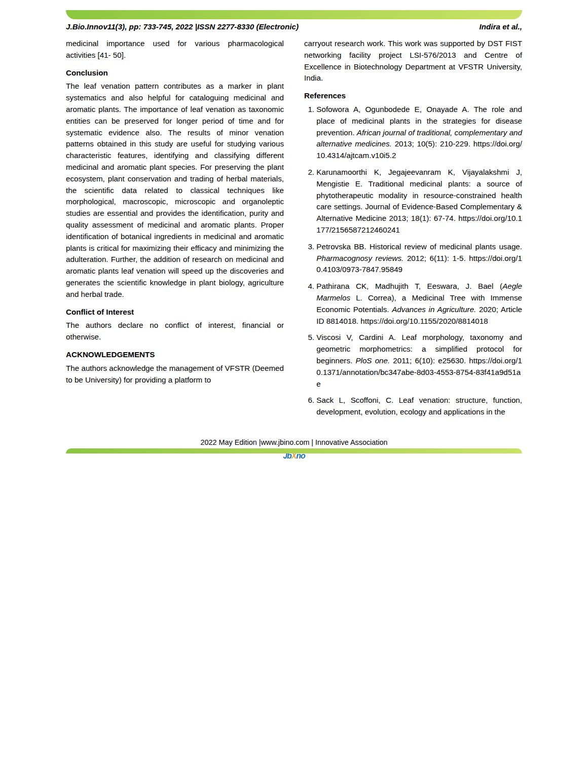J.Bio.Innov11(3), pp: 733-745, 2022 |ISSN 2277-8330 (Electronic)
Indira et al.,
medicinal importance used for various pharmacological activities [41- 50].
Conclusion
The leaf venation pattern contributes as a marker in plant systematics and also helpful for cataloguing medicinal and aromatic plants. The importance of leaf venation as taxonomic entities can be preserved for longer period of time and for systematic evidence also. The results of minor venation patterns obtained in this study are useful for studying various characteristic features, identifying and classifying different medicinal and aromatic plant species. For preserving the plant ecosystem, plant conservation and trading of herbal materials, the scientific data related to classical techniques like morphological, macroscopic, microscopic and organoleptic studies are essential and provides the identification, purity and quality assessment of medicinal and aromatic plants. Proper identification of botanical ingredients in medicinal and aromatic plants is critical for maximizing their efficacy and minimizing the adulteration. Further, the addition of research on medicinal and aromatic plants leaf venation will speed up the discoveries and generates the scientific knowledge in plant biology, agriculture and herbal trade.
Conflict of Interest
The authors declare no conflict of interest, financial or otherwise.
ACKNOWLEDGEMENTS
The authors acknowledge the management of VFSTR (Deemed to be University) for providing a platform to
carryout research work. This work was supported by DST FIST networking facility project LSI-576/2013 and Centre of Excellence in Biotechnology Department at VFSTR University, India.
References
Sofowora A, Ogunbodede E, Onayade A. The role and place of medicinal plants in the strategies for disease prevention. African journal of traditional, complementary and alternative medicines. 2013; 10(5): 210-229. https://doi.org/10.4314/ajtcam.v10i5.2
Karunamoorthi K, Jegajeevanram K, Vijayalakshmi J, Mengistie E. Traditional medicinal plants: a source of phytotherapeutic modality in resource-constrained health care settings. Journal of Evidence-Based Complementary & Alternative Medicine 2013; 18(1): 67-74. https://doi.org/10.1177/2156587212460241
Petrovska BB. Historical review of medicinal plants usage. Pharmacognosy reviews. 2012; 6(11): 1-5. https://doi.org/10.4103/0973-7847.95849
Pathirana CK, Madhujith T, Eeswara, J. Bael (Aegle Marmelos L. Correa), a Medicinal Tree with Immense Economic Potentials. Advances in Agriculture. 2020; Article ID 8814018. https://doi.org/10.1155/2020/8814018
Viscosi V, Cardini A. Leaf morphology, taxonomy and geometric morphometrics: a simplified protocol for beginners. PloS one. 2011; 6(10): e25630. https://doi.org/10.1371/annotation/bc347abe-8d03-4553-8754-83f41a9d51ae
Sack L, Scoffoni, C. Leaf venation: structure, function, development, evolution, ecology and applications in the
2022 May Edition |www.jbino.com | Innovative Association
JbXno